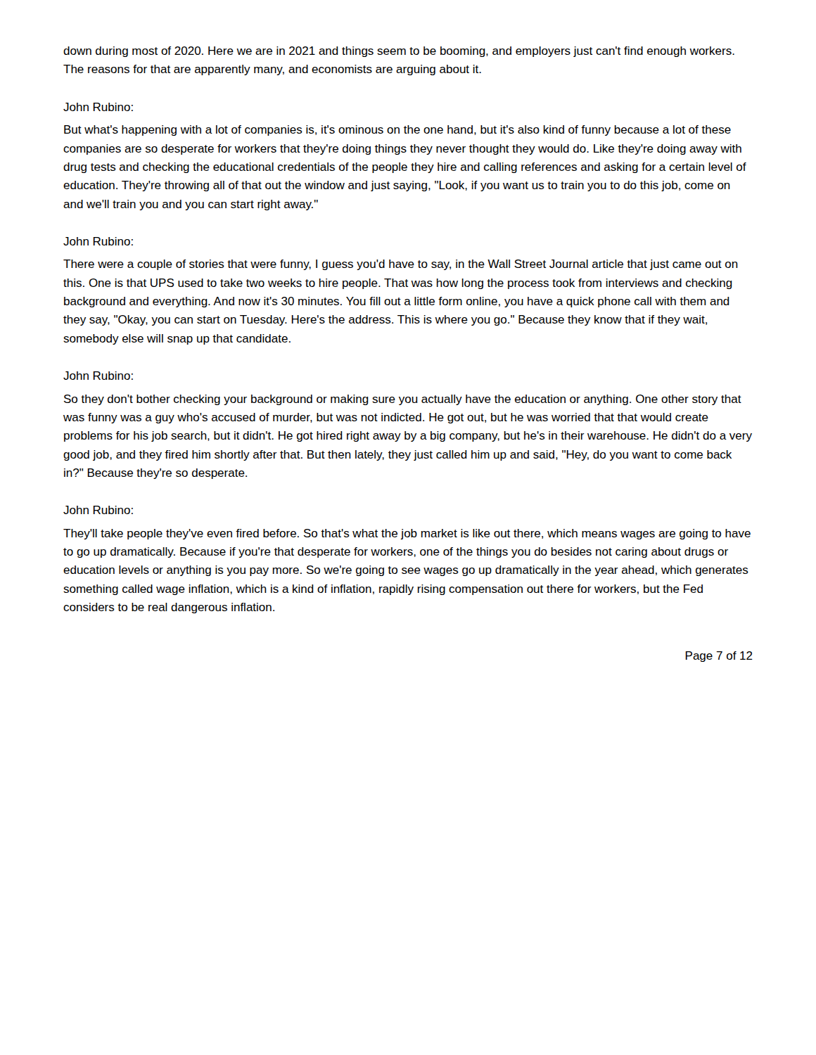down during most of 2020. Here we are in 2021 and things seem to be booming, and employers just can't find enough workers. The reasons for that are apparently many, and economists are arguing about it.
John Rubino:
But what's happening with a lot of companies is, it's ominous on the one hand, but it's also kind of funny because a lot of these companies are so desperate for workers that they're doing things they never thought they would do. Like they're doing away with drug tests and checking the educational credentials of the people they hire and calling references and asking for a certain level of education. They're throwing all of that out the window and just saying, "Look, if you want us to train you to do this job, come on and we'll train you and you can start right away."
John Rubino:
There were a couple of stories that were funny, I guess you'd have to say, in the Wall Street Journal article that just came out on this. One is that UPS used to take two weeks to hire people. That was how long the process took from interviews and checking background and everything. And now it's 30 minutes. You fill out a little form online, you have a quick phone call with them and they say, "Okay, you can start on Tuesday. Here's the address. This is where you go." Because they know that if they wait, somebody else will snap up that candidate.
John Rubino:
So they don't bother checking your background or making sure you actually have the education or anything. One other story that was funny was a guy who's accused of murder, but was not indicted. He got out, but he was worried that that would create problems for his job search, but it didn't. He got hired right away by a big company, but he's in their warehouse. He didn't do a very good job, and they fired him shortly after that. But then lately, they just called him up and said, "Hey, do you want to come back in?" Because they're so desperate.
John Rubino:
They'll take people they've even fired before. So that's what the job market is like out there, which means wages are going to have to go up dramatically. Because if you're that desperate for workers, one of the things you do besides not caring about drugs or education levels or anything is you pay more. So we're going to see wages go up dramatically in the year ahead, which generates something called wage inflation, which is a kind of inflation, rapidly rising compensation out there for workers, but the Fed considers to be real dangerous inflation.
Page 7 of 12